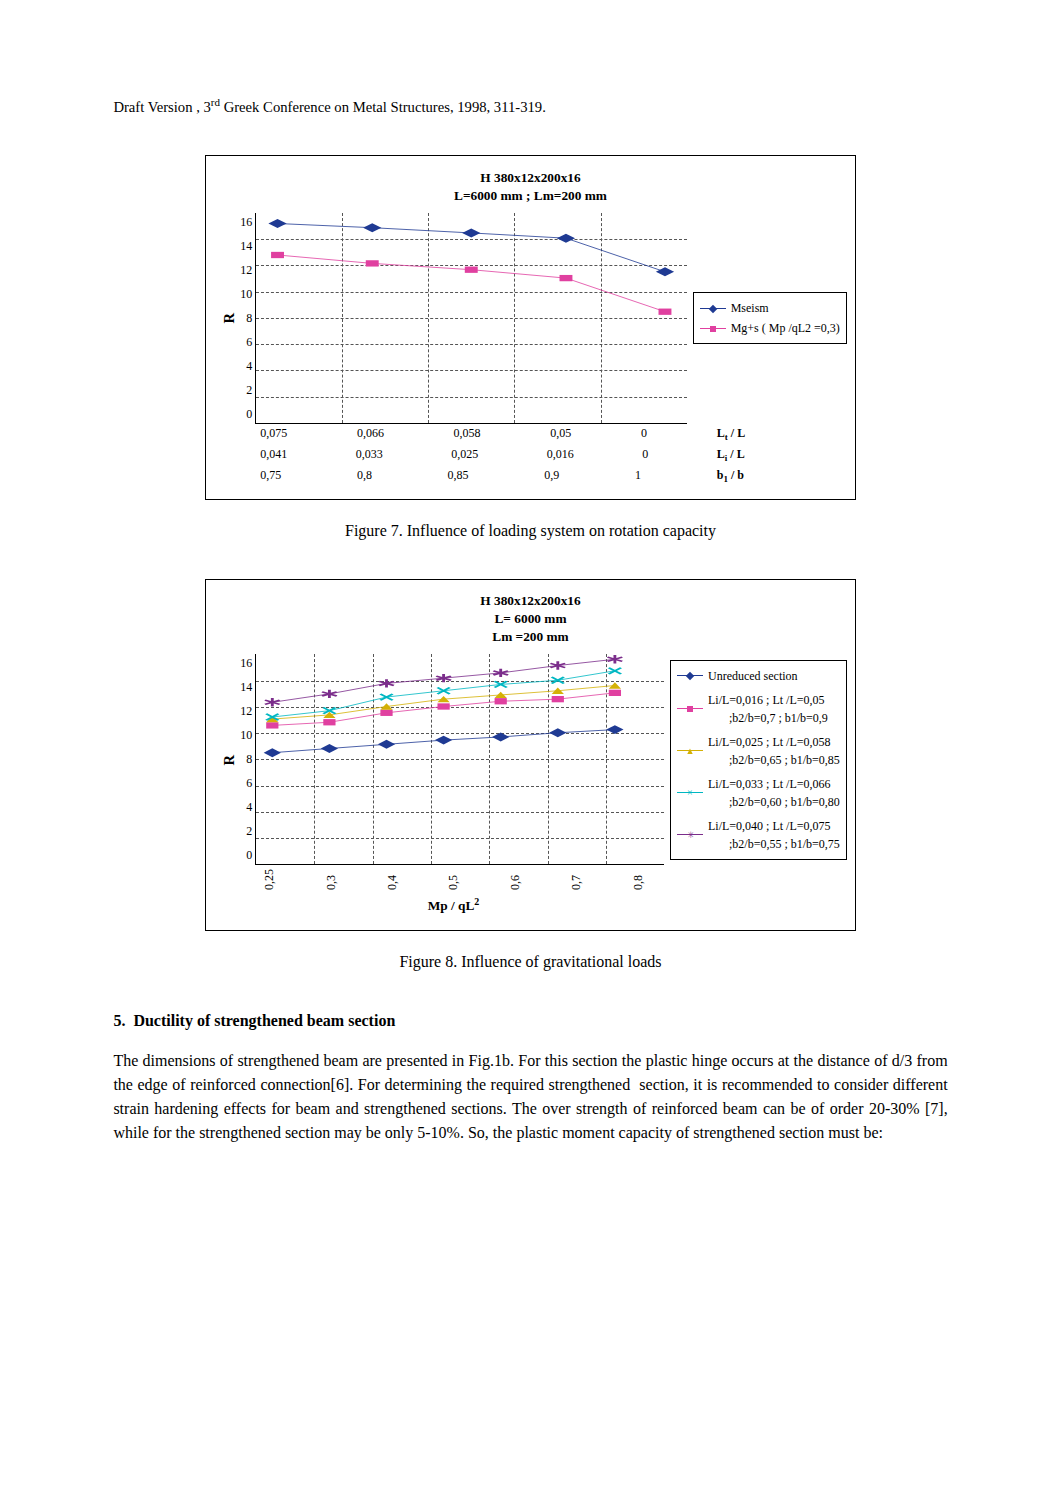Draft Version , 3rd Greek Conference on Metal Structures, 1998, 311-319.
H 380x12x200x16
L=6000 mm ; Lm=200 mm
R
1614121086420
Mseism
Mg+s ( Mp /qL2 =0,3)
0,0750,0660,0580,050 Lt / L
0,0410,0330,0250,0160 Li / L
0,750,80,850,91 b1 / b
Figure 7. Influence of loading system on rotation capacity
H 380x12x200x16
L= 6000 mm
Lm =200 mm
R
1614121086420
Unreduced section
Li/L=0,016 ; Lt /L=0,05
;b2/b=0,7 ; b1/b=0,9
Li/L=0,025 ; Lt /L=0,058
;b2/b=0,65 ; b1/b=0,85
Li/L=0,033 ; Lt /L=0,066
;b2/b=0,60 ; b1/b=0,80
Li/L=0,040 ; Lt /L=0,075
;b2/b=0,55 ; b1/b=0,75
0,25 0,3 0,4 0,5 0,6 0,7 0,8
Mp / qL2
Figure 8. Influence of gravitational loads
5. Ductility of strengthened beam section
The dimensions of strengthened beam are presented in Fig.1b. For this section the plastic hinge occurs at the distance of d/3 from the edge of reinforced connection[6]. For determining the required strengthened section, it is recommended to consider different strain hardening effects for beam and strengthened sections. The over strength of reinforced beam can be of order 20-30% [7], while for the strengthened section may be only 5-10%. So, the plastic moment capacity of strengthened section must be: